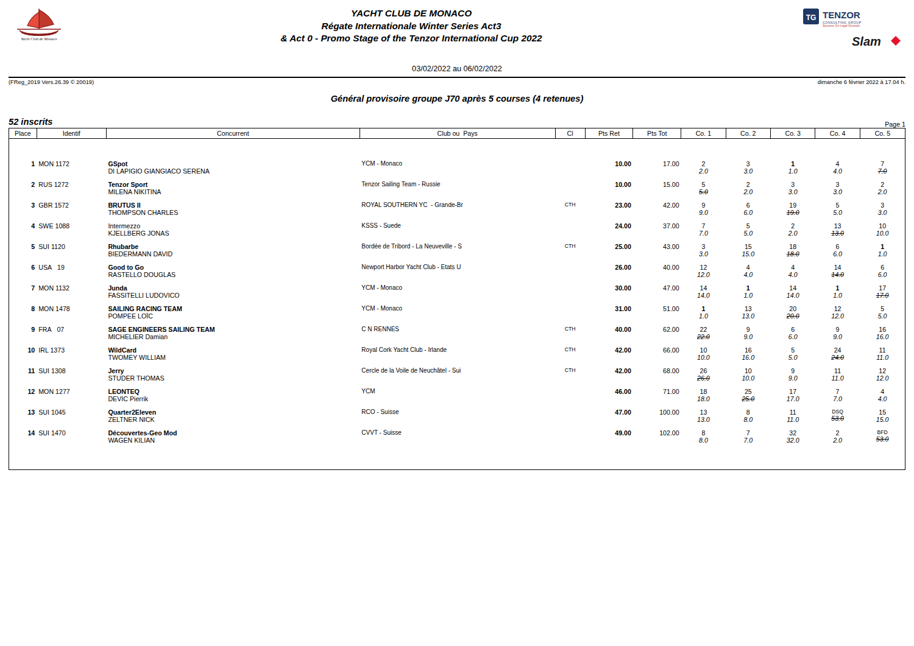Yacht Club de Monaco
YACHT CLUB DE MONACO
Régate Internationale Winter Series Act3
& Act 0 - Promo Stage of the Tenzor International Cup 2022
TG TENZOR CONSULTING GROUP Success On Legal Grounds Slam
03/02/2022 au 06/02/2022
(FReg_2019 Vers.26.39 © 20019) dimanche 6 février 2022 à 17.04 h.
Général provisoire groupe J70 après 5 courses (4 retenues)
52 inscrits
Page 1
| Place | Identif | Concurrent | Club ou Pays | Cl | Pts Ret | Pts Tot | Co. 1 | Co. 2 | Co. 3 | Co. 4 | Co. 5 |
| --- | --- | --- | --- | --- | --- | --- | --- | --- | --- | --- | --- |
| 1 | MON 1172 | GSpot DI LAPIGIO GIANGIACO SERENA | YCM - Monaco | | 10.00 | 17.00 | 2 2.0 | 3 3.0 | 1 1.0 | 4 4.0 | 7 7.0 |
| 2 | RUS 1272 | Tenzor Sport MILENA NIKITINA | Tenzor Sailing Team - Russie | | 10.00 | 15.00 | 5 5.0 | 2 2.0 | 3 3.0 | 3 3.0 | 2 2.0 |
| 3 | GBR 1572 | BRUTUS II THOMPSON CHARLES | ROYAL SOUTHERN YC - Grande-Br | CTH | 23.00 | 42.00 | 9 9.0 | 6 6.0 | 19 19.0 | 5 5.0 | 3 3.0 |
| 4 | SWE 1088 | Intermezzo KJELLBERG JONAS | KSSS - Suede | | 24.00 | 37.00 | 7 7.0 | 5 5.0 | 2 2.0 | 13 13.0 | 10 10.0 |
| 5 | SUI 1120 | Rhubarbe BIEDERMANN DAVID | Bordée de Tribord - La Neuveville - S | CTH | 25.00 | 43.00 | 3 3.0 | 15 15.0 | 18 18.0 | 6 6.0 | 1 1.0 |
| 6 | USA 19 | Good to Go RASTELLO DOUGLAS | Newport Harbor Yacht Club - Etats U | | 26.00 | 40.00 | 12 12.0 | 4 4.0 | 4 4.0 | 14 14.0 | 6 6.0 |
| 7 | MON 1132 | Junda FASSITELLI LUDOVICO | YCM - Monaco | | 30.00 | 47.00 | 14 14.0 | 1 1.0 | 14 14.0 | 1 1.0 | 17 17.0 |
| 8 | MON 1478 | SAILING RACING TEAM POMPEE LOÏC | YCM - Monaco | | 31.00 | 51.00 | 1 1.0 | 13 13.0 | 20 20.0 | 12 12.0 | 5 5.0 |
| 9 | FRA 07 | SAGE ENGINEERS SAILING TEAM MICHELIER Damian | C N RENNES | CTH | 40.00 | 62.00 | 22 22.0 | 9 9.0 | 6 6.0 | 9 9.0 | 16 16.0 |
| 10 | IRL 1373 | WildCard TWOMEY WILLIAM | Royal Cork Yacht Club - Irlande | CTH | 42.00 | 66.00 | 10 10.0 | 16 16.0 | 5 5.0 | 24 24.0 | 11 11.0 |
| 11 | SUI 1308 | Jerry STUDER THOMAS | Cercle de la Voile de Neuchâtel - Sui | CTH | 42.00 | 68.00 | 26 26.0 | 10 10.0 | 9 9.0 | 11 11.0 | 12 12.0 |
| 12 | MON 1277 | LEONTEQ DEVIC Pierrik | YCM | | 46.00 | 71.00 | 18 18.0 | 25 25.0 | 17 17.0 | 7 7.0 | 4 4.0 |
| 13 | SUI 1045 | Quarter2Eleven ZELTNER NICK | RCO - Suisse | | 47.00 | 100.00 | 13 13.0 | 8 8.0 | 11 11.0 | DSQ 53.0 | 15 15.0 |
| 14 | SUI 1470 | Découvertes-Geo Mod WAGEN KILIAN | CVVT - Suisse | | 49.00 | 102.00 | 8 8.0 | 7 7.0 | 32 32.0 | 2 2.0 | BFD 53.0 |